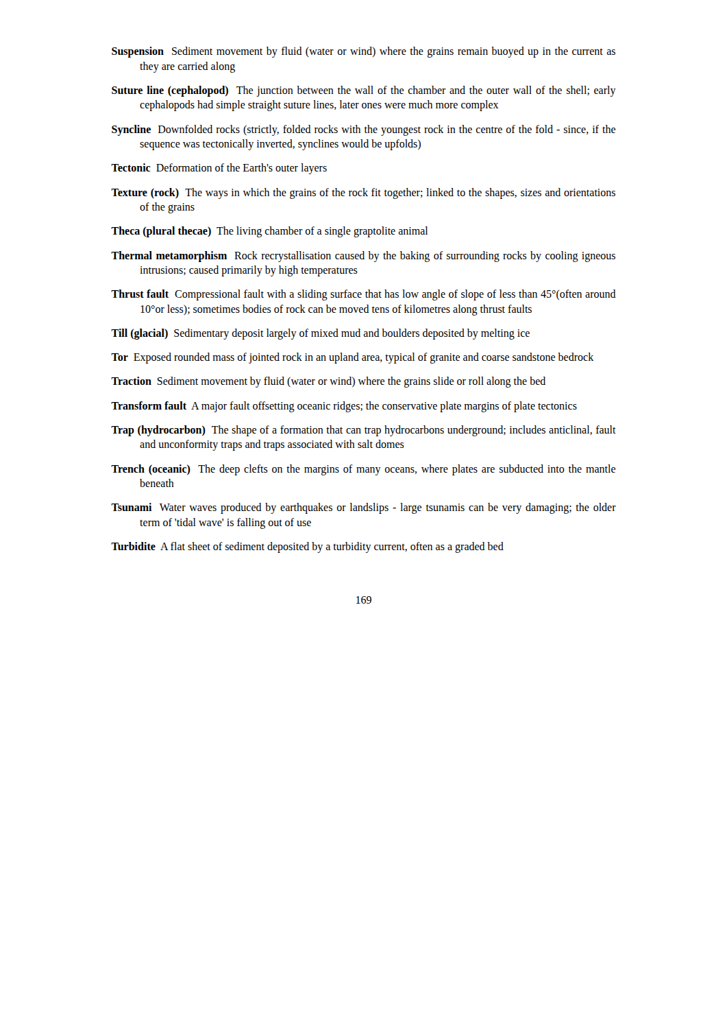Suspension Sediment movement by fluid (water or wind) where the grains remain buoyed up in the current as they are carried along
Suture line (cephalopod) The junction between the wall of the chamber and the outer wall of the shell; early cephalopods had simple straight suture lines, later ones were much more complex
Syncline Downfolded rocks (strictly, folded rocks with the youngest rock in the centre of the fold - since, if the sequence was tectonically inverted, synclines would be upfolds)
Tectonic Deformation of the Earth's outer layers
Texture (rock) The ways in which the grains of the rock fit together; linked to the shapes, sizes and orientations of the grains
Theca (plural thecae) The living chamber of a single graptolite animal
Thermal metamorphism Rock recrystallisation caused by the baking of surrounding rocks by cooling igneous intrusions; caused primarily by high temperatures
Thrust fault Compressional fault with a sliding surface that has low angle of slope of less than 45°(often around 10°or less); sometimes bodies of rock can be moved tens of kilometres along thrust faults
Till (glacial) Sedimentary deposit largely of mixed mud and boulders deposited by melting ice
Tor Exposed rounded mass of jointed rock in an upland area, typical of granite and coarse sandstone bedrock
Traction Sediment movement by fluid (water or wind) where the grains slide or roll along the bed
Transform fault A major fault offsetting oceanic ridges; the conservative plate margins of plate tectonics
Trap (hydrocarbon) The shape of a formation that can trap hydrocarbons underground; includes anticlinal, fault and unconformity traps and traps associated with salt domes
Trench (oceanic) The deep clefts on the margins of many oceans, where plates are subducted into the mantle beneath
Tsunami Water waves produced by earthquakes or landslips - large tsunamis can be very damaging; the older term of 'tidal wave' is falling out of use
Turbidite A flat sheet of sediment deposited by a turbidity current, often as a graded bed
169